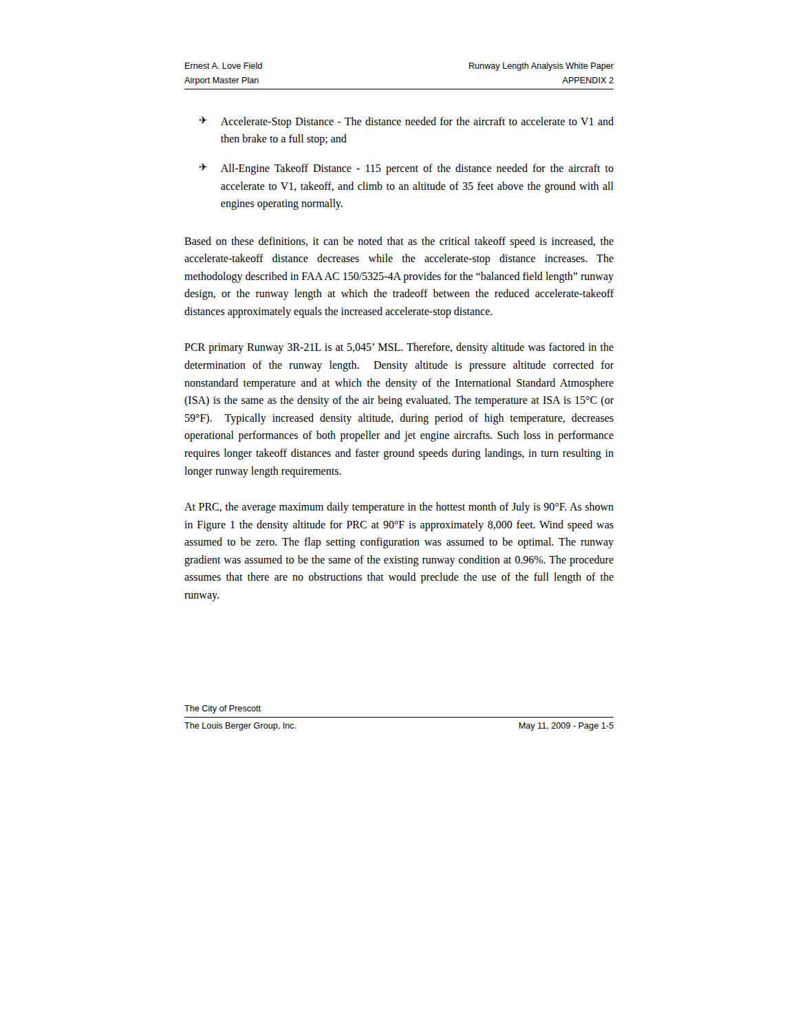Ernest A. Love Field Runway Length Analysis White Paper
Airport Master Plan APPENDIX 2
Accelerate-Stop Distance - The distance needed for the aircraft to accelerate to V1 and then brake to a full stop; and
All-Engine Takeoff Distance - 115 percent of the distance needed for the aircraft to accelerate to V1, takeoff, and climb to an altitude of 35 feet above the ground with all engines operating normally.
Based on these definitions, it can be noted that as the critical takeoff speed is increased, the accelerate-takeoff distance decreases while the accelerate-stop distance increases. The methodology described in FAA AC 150/5325-4A provides for the “balanced field length” runway design, or the runway length at which the tradeoff between the reduced accelerate-takeoff distances approximately equals the increased accelerate-stop distance.
PCR primary Runway 3R-21L is at 5,045’ MSL. Therefore, density altitude was factored in the determination of the runway length. Density altitude is pressure altitude corrected for nonstandard temperature and at which the density of the International Standard Atmosphere (ISA) is the same as the density of the air being evaluated. The temperature at ISA is 15°C (or 59°F). Typically increased density altitude, during period of high temperature, decreases operational performances of both propeller and jet engine aircrafts. Such loss in performance requires longer takeoff distances and faster ground speeds during landings, in turn resulting in longer runway length requirements.
At PRC, the average maximum daily temperature in the hottest month of July is 90°F. As shown in Figure 1 the density altitude for PRC at 90°F is approximately 8,000 feet. Wind speed was assumed to be zero. The flap setting configuration was assumed to be optimal. The runway gradient was assumed to be the same of the existing runway condition at 0.96%. The procedure assumes that there are no obstructions that would preclude the use of the full length of the runway.
The City of Prescott
The Louis Berger Group, Inc. May 11, 2009 - Page 1-5